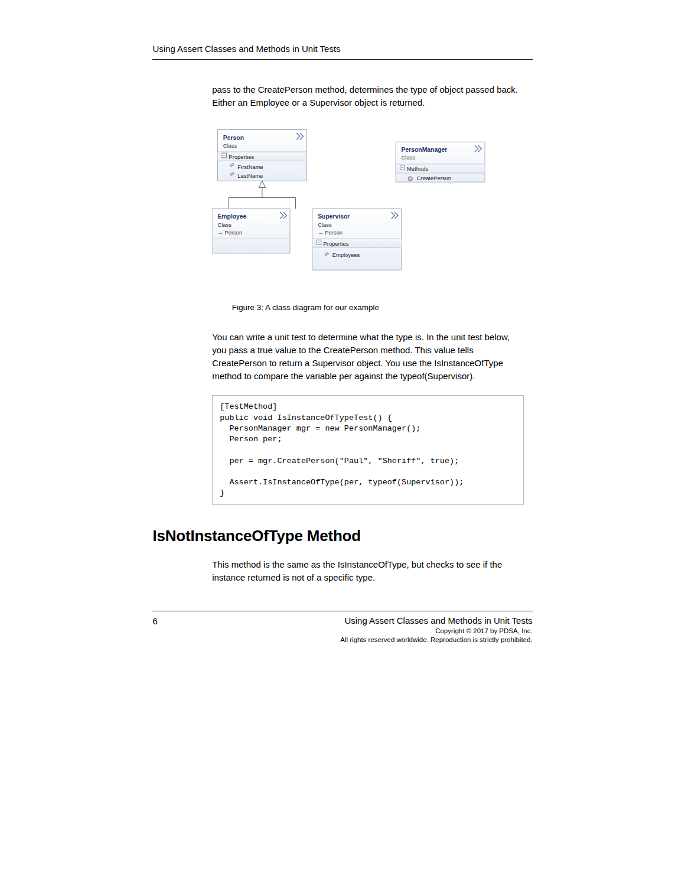Using Assert Classes and Methods in Unit Tests
pass to the CreatePerson method, determines the type of object passed back. Either an Employee or a Supervisor object is returned.
Person Class Properties FirstName LastName PersonManager Class Methods CreatePerson Employee Class → Person Supervisor Class → Person Properties Employees
Figure 3: A class diagram for our example
You can write a unit test to determine what the type is. In the unit test below, you pass a true value to the CreatePerson method. This value tells CreatePerson to return a Supervisor object. You use the IsInstanceOfType method to compare the variable per against the typeof(Supervisor).
[TestMethod]
public void IsInstanceOfTypeTest() {
  PersonManager mgr = new PersonManager();
  Person per;

  per = mgr.CreatePerson("Paul", "Sheriff", true);

  Assert.IsInstanceOfType(per, typeof(Supervisor));
}
IsNotInstanceOfType Method
This method is the same as the IsInstanceOfType, but checks to see if the instance returned is not of a specific type.
6
Using Assert Classes and Methods in Unit Tests
Copyright © 2017 by PDSA, Inc.
All rights reserved worldwide. Reproduction is strictly prohibited.